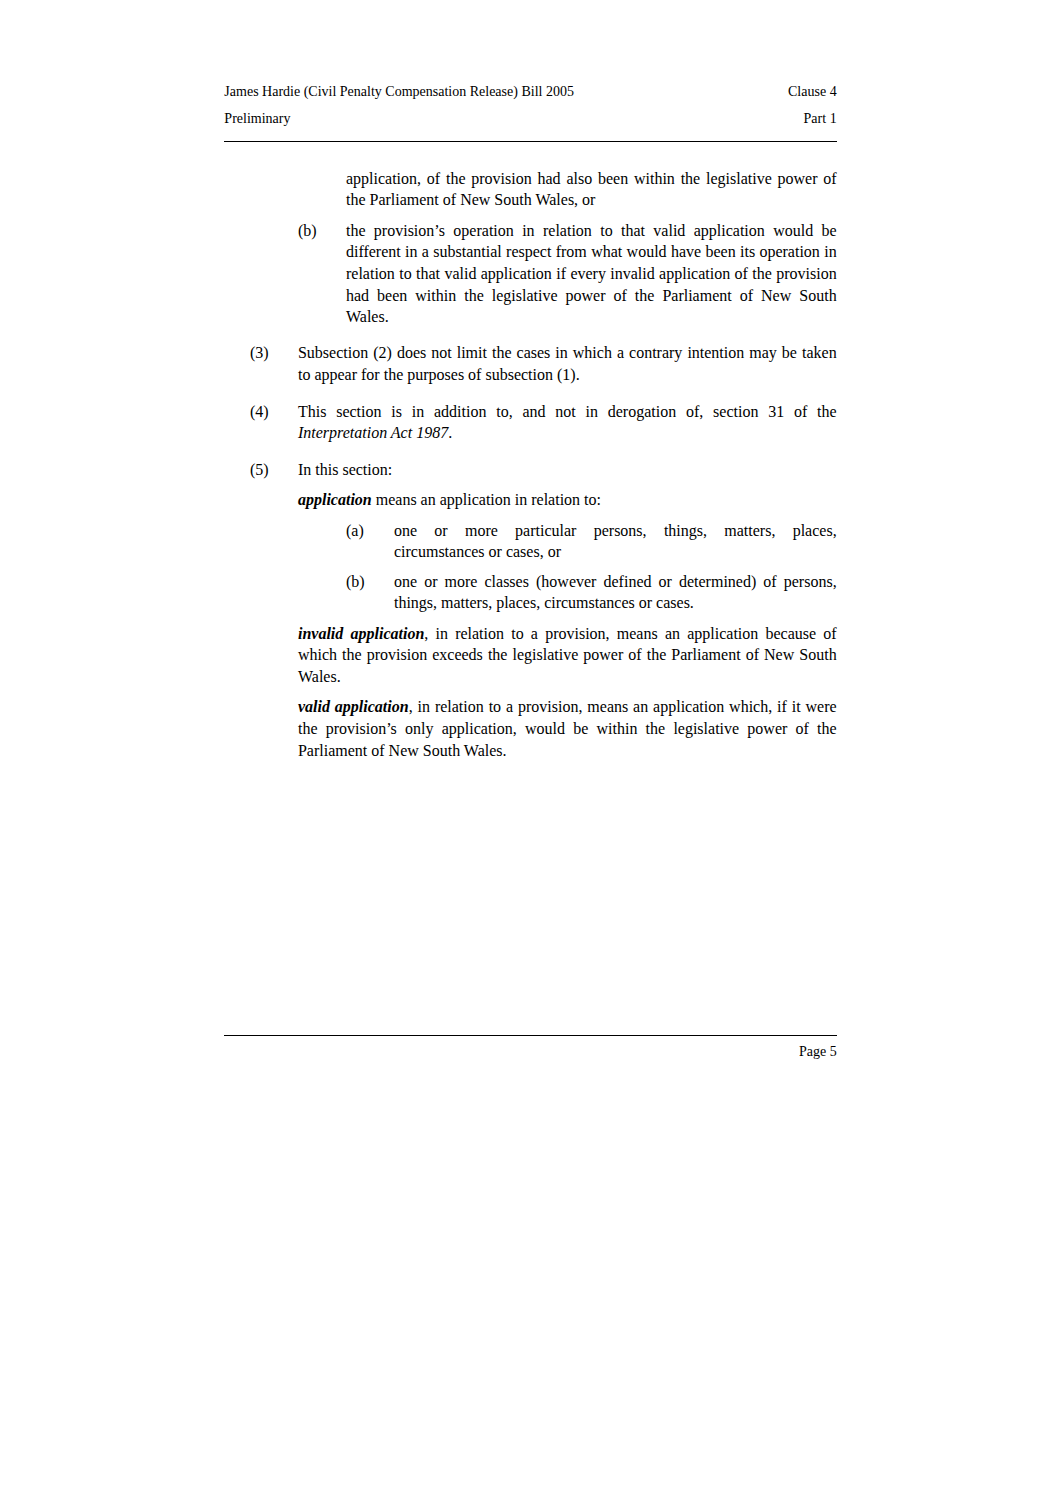James Hardie (Civil Penalty Compensation Release) Bill 2005
Clause 4
Preliminary
Part 1
application, of the provision had also been within the legislative power of the Parliament of New South Wales, or
(b)
the provision’s operation in relation to that valid application would be different in a substantial respect from what would have been its operation in relation to that valid application if every invalid application of the provision had been within the legislative power of the Parliament of New South Wales.
(3)
Subsection (2) does not limit the cases in which a contrary intention may be taken to appear for the purposes of subsection (1).
(4)
This section is in addition to, and not in derogation of, section 31 of the Interpretation Act 1987.
(5)
In this section:
application means an application in relation to:
(a)
one or more particular persons, things, matters, places, circumstances or cases, or
(b)
one or more classes (however defined or determined) of persons, things, matters, places, circumstances or cases.
invalid application, in relation to a provision, means an application because of which the provision exceeds the legislative power of the Parliament of New South Wales.
valid application, in relation to a provision, means an application which, if it were the provision’s only application, would be within the legislative power of the Parliament of New South Wales.
Page 5